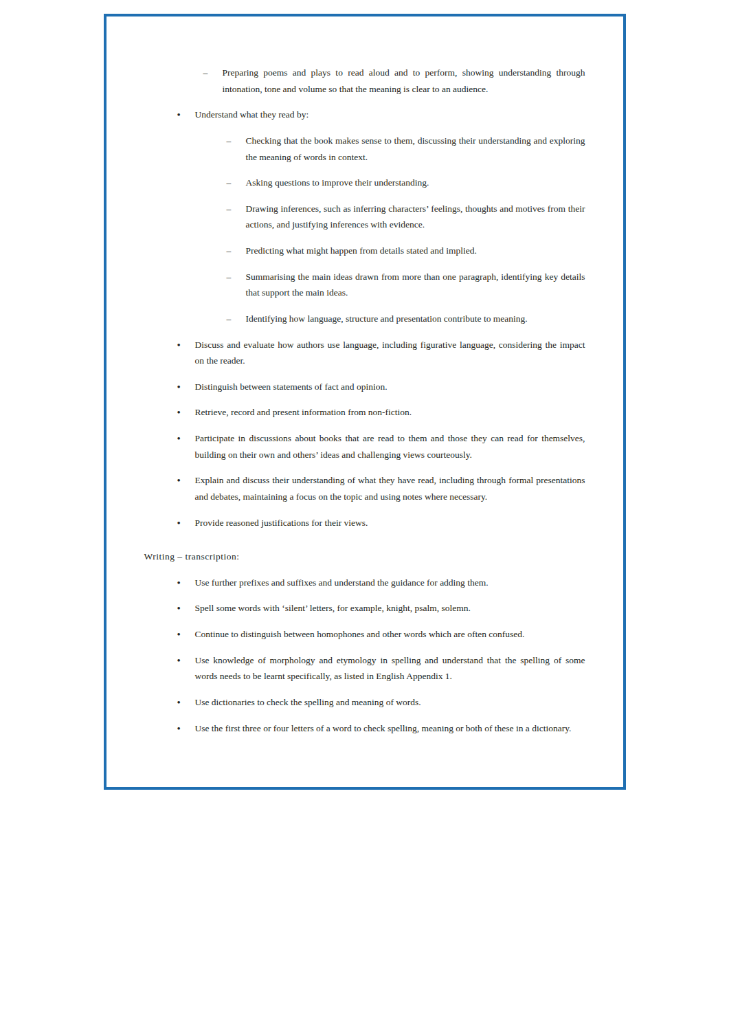Preparing poems and plays to read aloud and to perform, showing understanding through intonation, tone and volume so that the meaning is clear to an audience.
Understand what they read by:
Checking that the book makes sense to them, discussing their understanding and exploring the meaning of words in context.
Asking questions to improve their understanding.
Drawing inferences, such as inferring characters’ feelings, thoughts and motives from their actions, and justifying inferences with evidence.
Predicting what might happen from details stated and implied.
Summarising the main ideas drawn from more than one paragraph, identifying key details that support the main ideas.
Identifying how language, structure and presentation contribute to meaning.
Discuss and evaluate how authors use language, including figurative language, considering the impact on the reader.
Distinguish between statements of fact and opinion.
Retrieve, record and present information from non-fiction.
Participate in discussions about books that are read to them and those they can read for themselves, building on their own and others’ ideas and challenging views courteously.
Explain and discuss their understanding of what they have read, including through formal presentations and debates, maintaining a focus on the topic and using notes where necessary.
Provide reasoned justifications for their views.
Writing – transcription:
Use further prefixes and suffixes and understand the guidance for adding them.
Spell some words with ‘silent’ letters, for example, knight, psalm, solemn.
Continue to distinguish between homophones and other words which are often confused.
Use knowledge of morphology and etymology in spelling and understand that the spelling of some words needs to be learnt specifically, as listed in English Appendix 1.
Use dictionaries to check the spelling and meaning of words.
Use the first three or four letters of a word to check spelling, meaning or both of these in a dictionary.